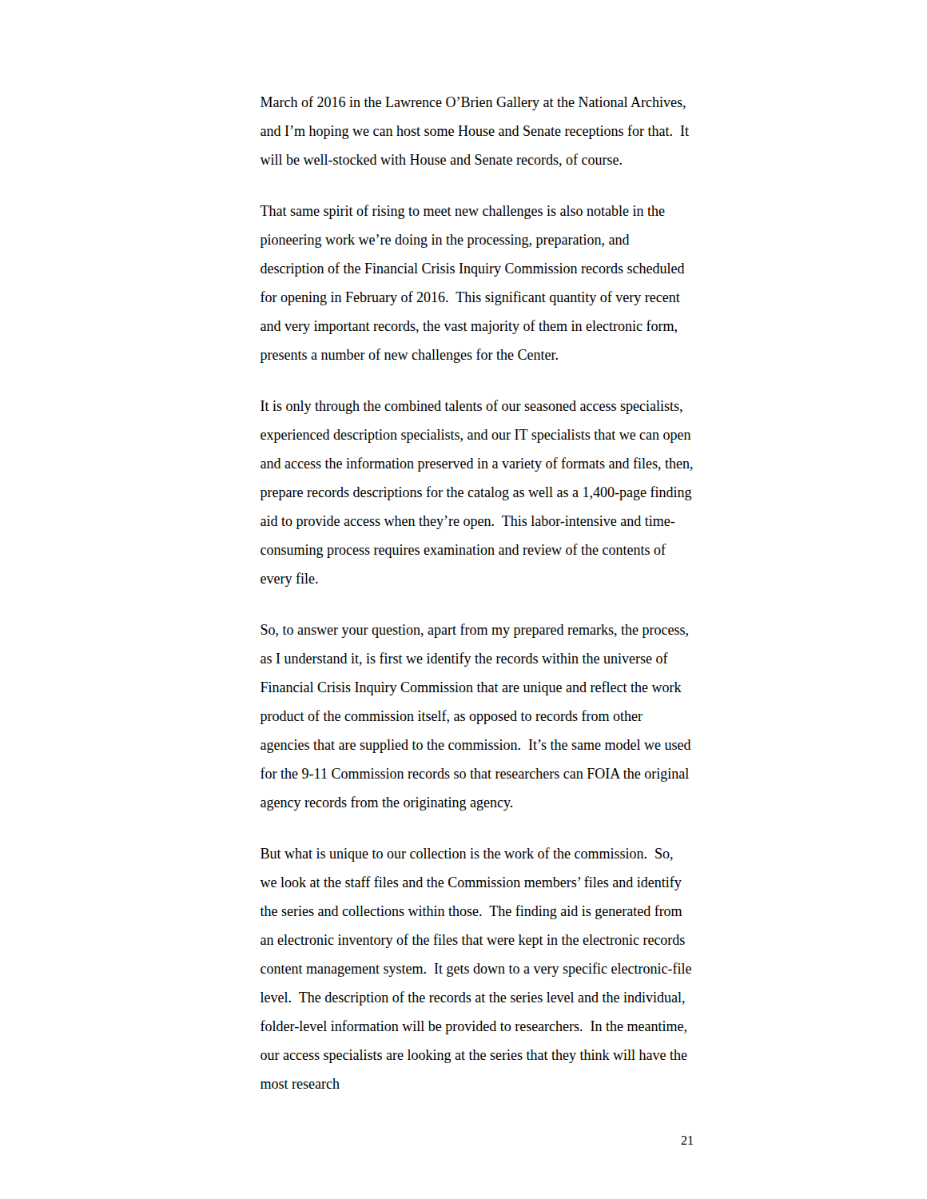March of 2016 in the Lawrence O’Brien Gallery at the National Archives, and I’m hoping we can host some House and Senate receptions for that. It will be well-stocked with House and Senate records, of course.
That same spirit of rising to meet new challenges is also notable in the pioneering work we’re doing in the processing, preparation, and description of the Financial Crisis Inquiry Commission records scheduled for opening in February of 2016. This significant quantity of very recent and very important records, the vast majority of them in electronic form, presents a number of new challenges for the Center.
It is only through the combined talents of our seasoned access specialists, experienced description specialists, and our IT specialists that we can open and access the information preserved in a variety of formats and files, then, prepare records descriptions for the catalog as well as a 1,400-page finding aid to provide access when they’re open. This labor-intensive and time-consuming process requires examination and review of the contents of every file.
So, to answer your question, apart from my prepared remarks, the process, as I understand it, is first we identify the records within the universe of Financial Crisis Inquiry Commission that are unique and reflect the work product of the commission itself, as opposed to records from other agencies that are supplied to the commission. It’s the same model we used for the 9-11 Commission records so that researchers can FOIA the original agency records from the originating agency.
But what is unique to our collection is the work of the commission. So, we look at the staff files and the Commission members’ files and identify the series and collections within those. The finding aid is generated from an electronic inventory of the files that were kept in the electronic records content management system. It gets down to a very specific electronic-file level. The description of the records at the series level and the individual, folder-level information will be provided to researchers. In the meantime, our access specialists are looking at the series that they think will have the most research
21